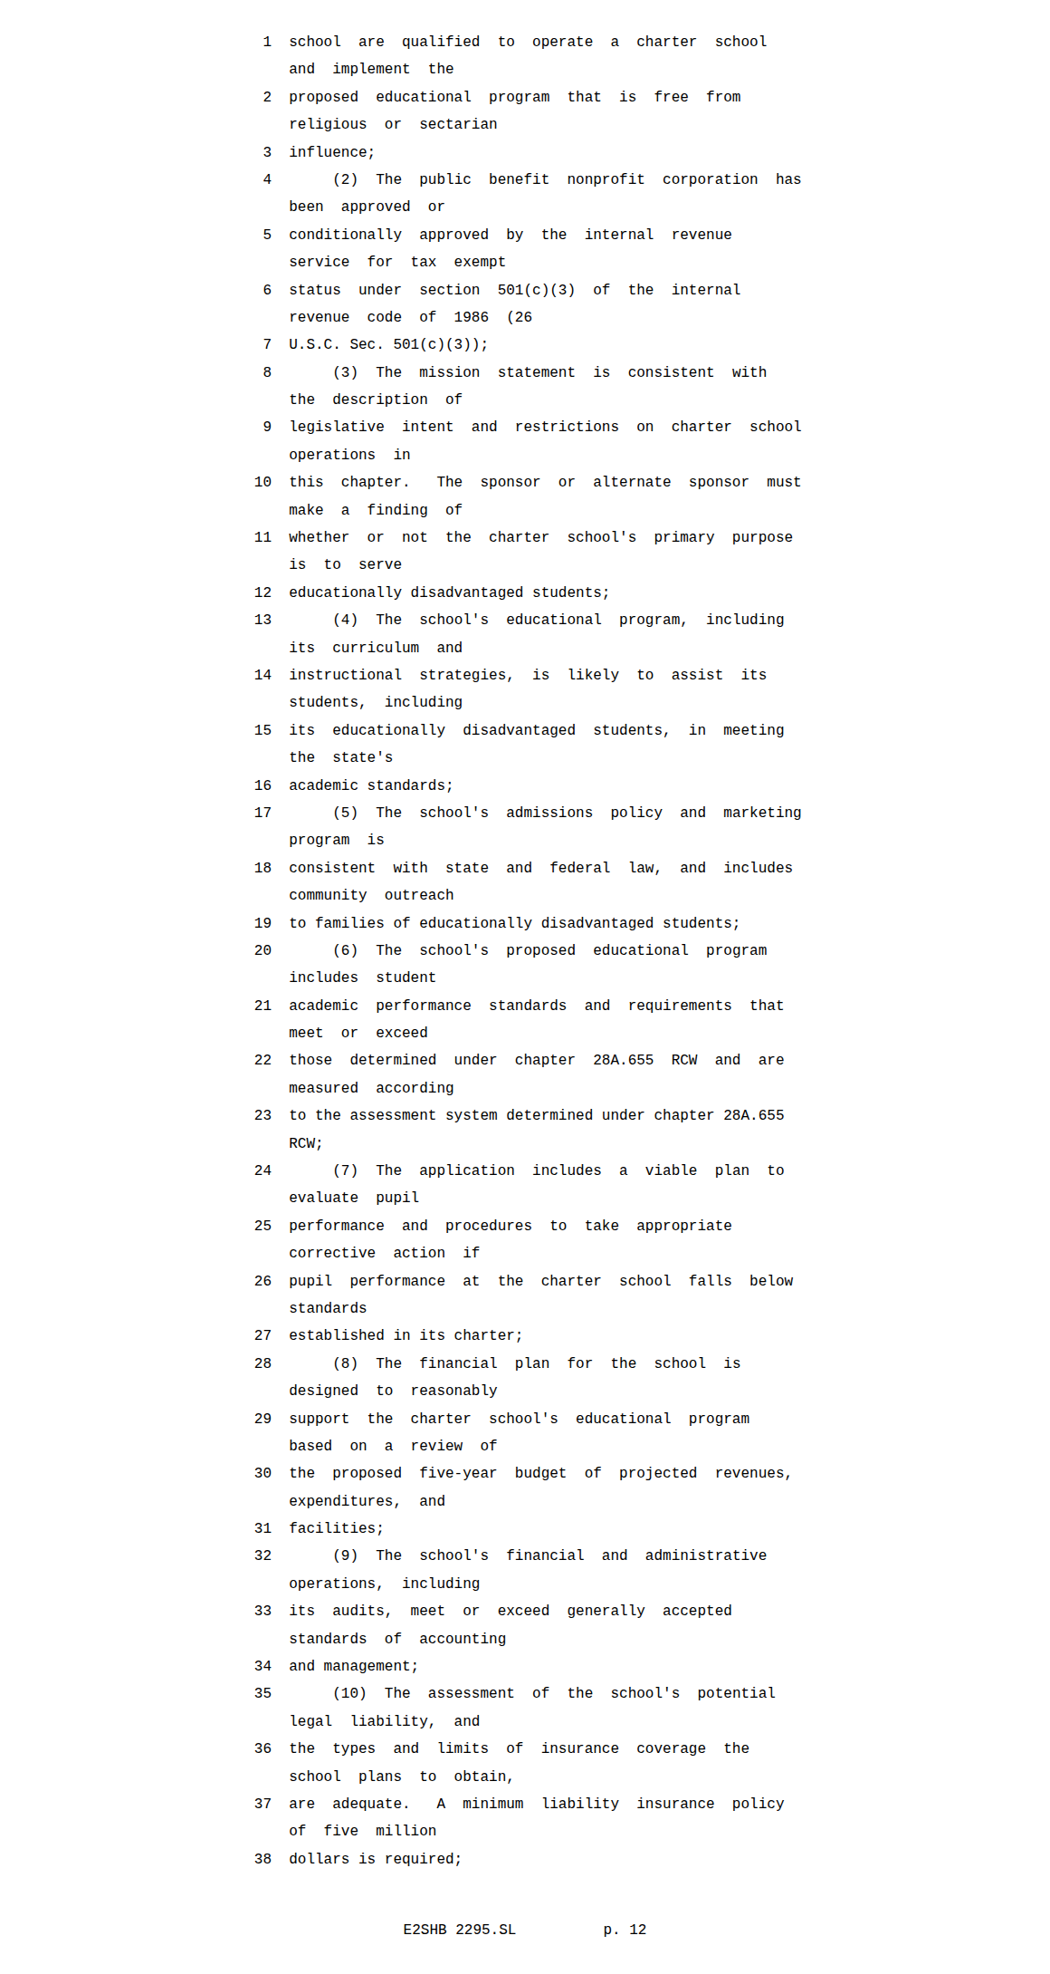school are qualified to operate a charter school and implement the
proposed educational program that is free from religious or sectarian
influence;
(2) The public benefit nonprofit corporation has been approved or
conditionally approved by the internal revenue service for tax exempt
status under section 501(c)(3) of the internal revenue code of 1986 (26
U.S.C. Sec. 501(c)(3));
(3) The mission statement is consistent with the description of
legislative intent and restrictions on charter school operations in
this chapter. The sponsor or alternate sponsor must make a finding of
whether or not the charter school's primary purpose is to serve
educationally disadvantaged students;
(4) The school's educational program, including its curriculum and
instructional strategies, is likely to assist its students, including
its educationally disadvantaged students, in meeting the state's
academic standards;
(5) The school's admissions policy and marketing program is
consistent with state and federal law, and includes community outreach
to families of educationally disadvantaged students;
(6) The school's proposed educational program includes student
academic performance standards and requirements that meet or exceed
those determined under chapter 28A.655 RCW and are measured according
to the assessment system determined under chapter 28A.655 RCW;
(7) The application includes a viable plan to evaluate pupil
performance and procedures to take appropriate corrective action if
pupil performance at the charter school falls below standards
established in its charter;
(8) The financial plan for the school is designed to reasonably
support the charter school's educational program based on a review of
the proposed five-year budget of projected revenues, expenditures, and
facilities;
(9) The school's financial and administrative operations, including
its audits, meet or exceed generally accepted standards of accounting
and management;
(10) The assessment of the school's potential legal liability, and
the types and limits of insurance coverage the school plans to obtain,
are adequate. A minimum liability insurance policy of five million
dollars is required;
E2SHB 2295.SL p. 12